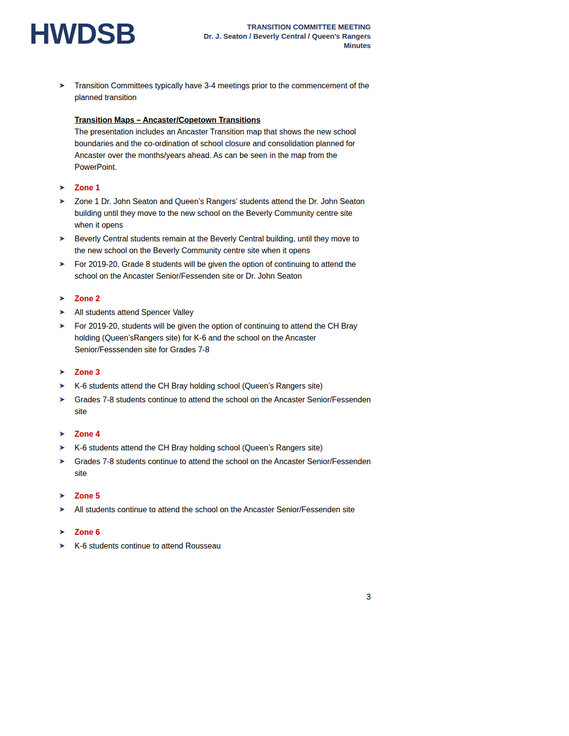HWDSB
TRANSITION COMMITTEE MEETING
Dr. J. Seaton / Beverly Central / Queen’s Rangers
Minutes
Transition Committees typically have 3-4 meetings prior to the commencement of the planned transition
Transition Maps – Ancaster/Copetown Transitions
The presentation includes an Ancaster Transition map that shows the new school boundaries and the co-ordination of school closure and consolidation planned for Ancaster over the months/years ahead. As can be seen in the map from the PowerPoint.
Zone 1
Zone 1 Dr. John Seaton and Queen’s Rangers’ students attend the Dr. John Seaton building until they move to the new school on the Beverly Community centre site when it opens
Beverly Central students remain at the Beverly Central building, until they move to the new school on the Beverly Community centre site when it opens
For 2019-20, Grade 8 students will be given the option of continuing to attend the school on the Ancaster Senior/Fessenden site or Dr. John Seaton
Zone 2
All students attend Spencer Valley
For 2019-20, students will be given the option of continuing to attend the CH Bray holding (Queen’sRangers site) for K-6 and the school on the Ancaster Senior/Fesssenden site for Grades 7-8
Zone 3
K-6 students attend the CH Bray holding school (Queen’s Rangers site)
Grades 7-8 students continue to attend the school on the Ancaster Senior/Fessenden site
Zone 4
K-6 students attend the CH Bray holding school (Queen’s Rangers site)
Grades 7-8 students continue to attend the school on the Ancaster Senior/Fessenden site
Zone 5
All students continue to attend the school on the Ancaster Senior/Fessenden site
Zone 6
K-6 students continue to attend Rousseau
3